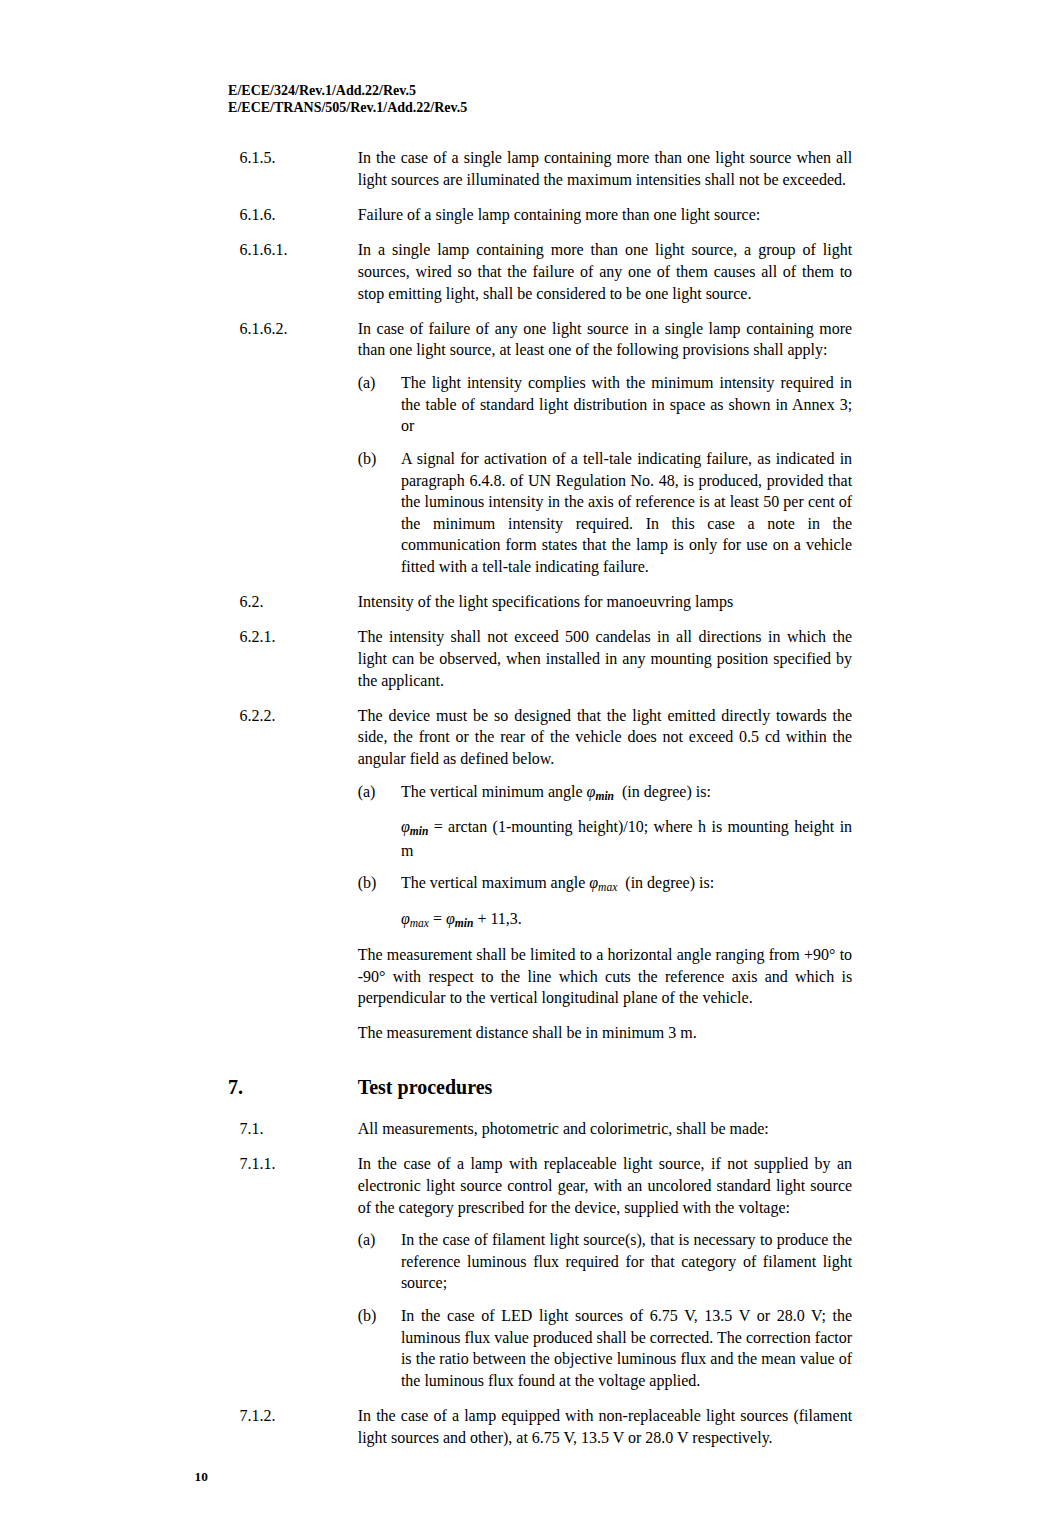E/ECE/324/Rev.1/Add.22/Rev.5
E/ECE/TRANS/505/Rev.1/Add.22/Rev.5
6.1.5.
In the case of a single lamp containing more than one light source when all light sources are illuminated the maximum intensities shall not be exceeded.
6.1.6.
Failure of a single lamp containing more than one light source:
6.1.6.1.
In a single lamp containing more than one light source, a group of light sources, wired so that the failure of any one of them causes all of them to stop emitting light, shall be considered to be one light source.
6.1.6.2.
In case of failure of any one light source in a single lamp containing more than one light source, at least one of the following provisions shall apply:
(a)
The light intensity complies with the minimum intensity required in the table of standard light distribution in space as shown in Annex 3; or
(b)
A signal for activation of a tell-tale indicating failure, as indicated in paragraph 6.4.8. of UN Regulation No. 48, is produced, provided that the luminous intensity in the axis of reference is at least 50 per cent of the minimum intensity required. In this case a note in the communication form states that the lamp is only for use on a vehicle fitted with a tell-tale indicating failure.
6.2.
Intensity of the light specifications for manoeuvring lamps
6.2.1.
The intensity shall not exceed 500 candelas in all directions in which the light can be observed, when installed in any mounting position specified by the applicant.
6.2.2.
The device must be so designed that the light emitted directly towards the side, the front or the rear of the vehicle does not exceed 0.5 cd within the angular field as defined below.
(a)
The vertical minimum angle φmin (in degree) is:
φmin = arctan (1-mounting height)/10; where h is mounting height in m
(b)
The vertical maximum angle φmax (in degree) is:
φmax = φmin + 11,3.
The measurement shall be limited to a horizontal angle ranging from +90° to -90° with respect to the line which cuts the reference axis and which is perpendicular to the vertical longitudinal plane of the vehicle.
The measurement distance shall be in minimum 3 m.
7.
Test procedures
7.1.
All measurements, photometric and colorimetric, shall be made:
7.1.1.
In the case of a lamp with replaceable light source, if not supplied by an electronic light source control gear, with an uncolored standard light source of the category prescribed for the device, supplied with the voltage:
(a)
In the case of filament light source(s), that is necessary to produce the reference luminous flux required for that category of filament light source;
(b)
In the case of LED light sources of 6.75 V, 13.5 V or 28.0 V; the luminous flux value produced shall be corrected. The correction factor is the ratio between the objective luminous flux and the mean value of the luminous flux found at the voltage applied.
7.1.2.
In the case of a lamp equipped with non-replaceable light sources (filament light sources and other), at 6.75 V, 13.5 V or 28.0 V respectively.
10